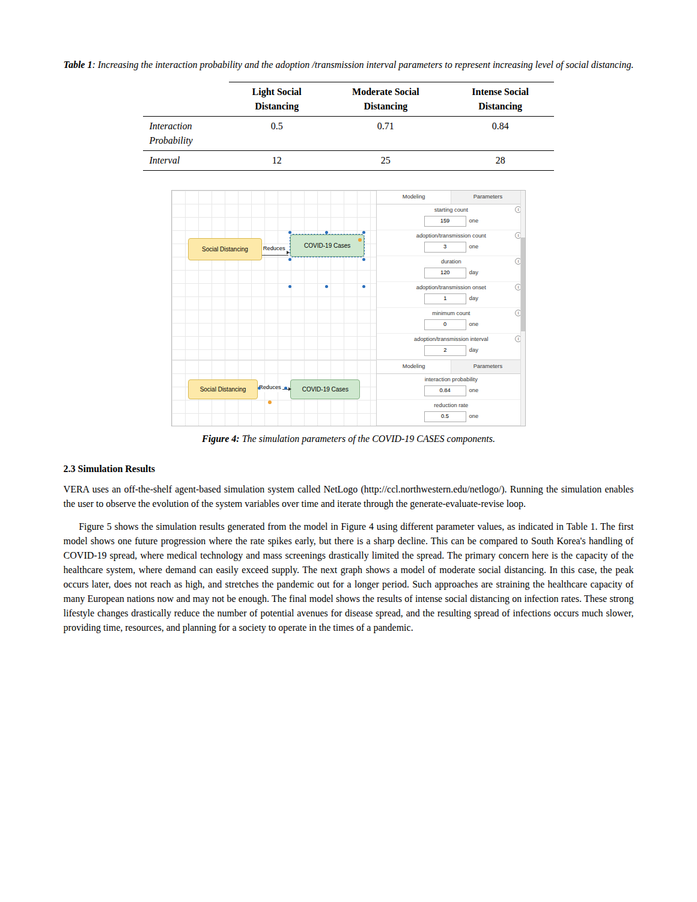Table 1: Increasing the interaction probability and the adoption /transmission interval parameters to represent increasing level of social distancing.
| | Light Social Distancing | Moderate Social Distancing | Intense Social Distancing |
| --- | --- | --- | --- |
| Interaction Probability | 0.5 | 0.71 | 0.84 |
| Interval | 12 | 25 | 28 |
Social Distancing
COVID-19 Cases
Reduces
Modeling
Parameters
starting count 159 one i
adoption/transmission count 3 one i
duration 120 day i
adoption/transmission onset 1 day i
minimum count 0 one i
adoption/transmission interval 2 day i
Social Distancing
COVID-19 Cases
Reduces
Modeling
Parameters
interaction probability 0.84 one
reduction rate 0.5 one
Figure 4: The simulation parameters of the COVID-19 CASES components.
2.3 Simulation Results
VERA uses an off-the-shelf agent-based simulation system called NetLogo (http://ccl.northwestern.edu/netlogo/). Running the simulation enables the user to observe the evolution of the system variables over time and iterate through the generate-evaluate-revise loop.
Figure 5 shows the simulation results generated from the model in Figure 4 using different parameter values, as indicated in Table 1. The first model shows one future progression where the rate spikes early, but there is a sharp decline. This can be compared to South Korea's handling of COVID-19 spread, where medical technology and mass screenings drastically limited the spread. The primary concern here is the capacity of the healthcare system, where demand can easily exceed supply. The next graph shows a model of moderate social distancing. In this case, the peak occurs later, does not reach as high, and stretches the pandemic out for a longer period. Such approaches are straining the healthcare capacity of many European nations now and may not be enough. The final model shows the results of intense social distancing on infection rates. These strong lifestyle changes drastically reduce the number of potential avenues for disease spread, and the resulting spread of infections occurs much slower, providing time, resources, and planning for a society to operate in the times of a pandemic.